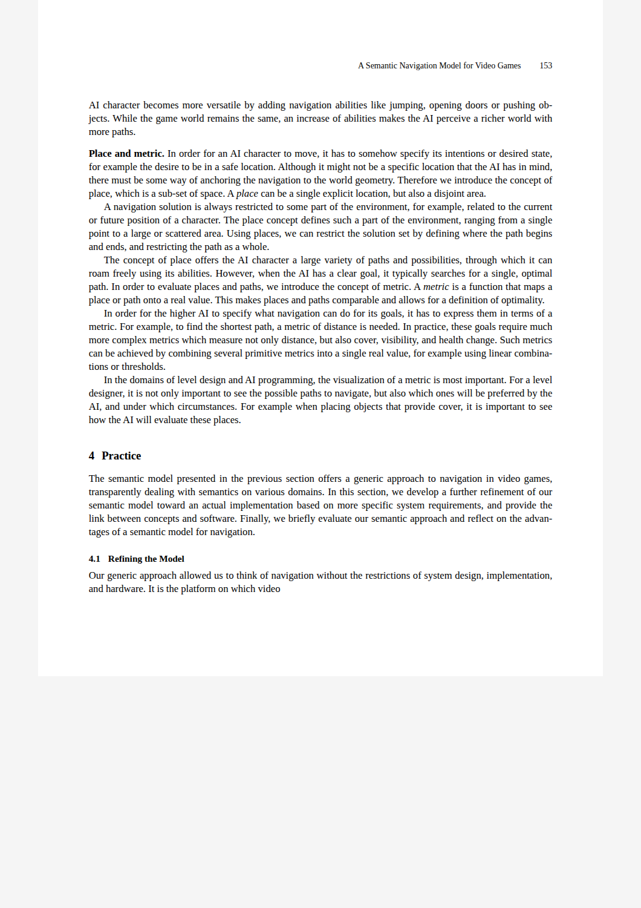A Semantic Navigation Model for Video Games 153
AI character becomes more versatile by adding navigation abilities like jumping, opening doors or pushing objects. While the game world remains the same, an increase of abilities makes the AI perceive a richer world with more paths.
Place and metric. In order for an AI character to move, it has to somehow specify its intentions or desired state, for example the desire to be in a safe location. Although it might not be a specific location that the AI has in mind, there must be some way of anchoring the navigation to the world geometry. Therefore we introduce the concept of place, which is a sub-set of space. A place can be a single explicit location, but also a disjoint area.
A navigation solution is always restricted to some part of the environment, for example, related to the current or future position of a character. The place concept defines such a part of the environment, ranging from a single point to a large or scattered area. Using places, we can restrict the solution set by defining where the path begins and ends, and restricting the path as a whole.
The concept of place offers the AI character a large variety of paths and possibilities, through which it can roam freely using its abilities. However, when the AI has a clear goal, it typically searches for a single, optimal path. In order to evaluate places and paths, we introduce the concept of metric. A metric is a function that maps a place or path onto a real value. This makes places and paths comparable and allows for a definition of optimality.
In order for the higher AI to specify what navigation can do for its goals, it has to express them in terms of a metric. For example, to find the shortest path, a metric of distance is needed. In practice, these goals require much more complex metrics which measure not only distance, but also cover, visibility, and health change. Such metrics can be achieved by combining several primitive metrics into a single real value, for example using linear combinations or thresholds.
In the domains of level design and AI programming, the visualization of a metric is most important. For a level designer, it is not only important to see the possible paths to navigate, but also which ones will be preferred by the AI, and under which circumstances. For example when placing objects that provide cover, it is important to see how the AI will evaluate these places.
4 Practice
The semantic model presented in the previous section offers a generic approach to navigation in video games, transparently dealing with semantics on various domains. In this section, we develop a further refinement of our semantic model toward an actual implementation based on more specific system requirements, and provide the link between concepts and software. Finally, we briefly evaluate our semantic approach and reflect on the advantages of a semantic model for navigation.
4.1 Refining the Model
Our generic approach allowed us to think of navigation without the restrictions of system design, implementation, and hardware. It is the platform on which video